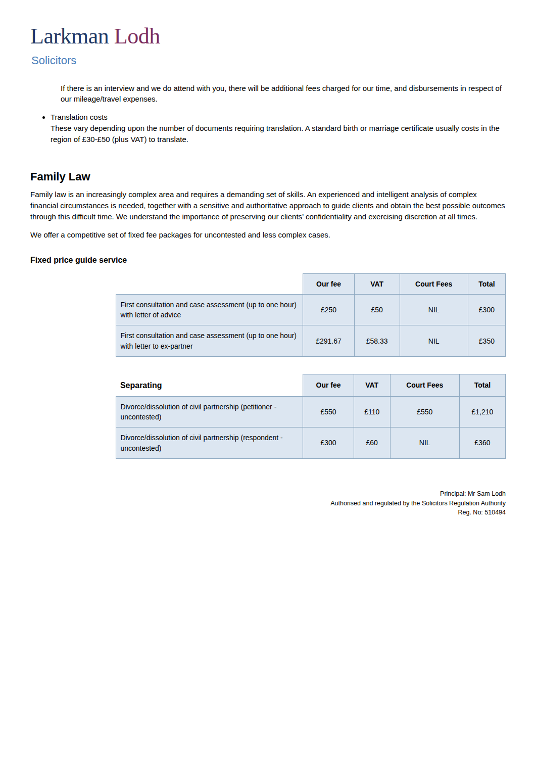Larkman Lodh
Solicitors
If there is an interview and we do attend with you, there will be additional fees charged for our time, and disbursements in respect of our mileage/travel expenses.
Translation costs
These vary depending upon the number of documents requiring translation. A standard birth or marriage certificate usually costs in the region of £30-£50 (plus VAT) to translate.
Family Law
Family law is an increasingly complex area and requires a demanding set of skills. An experienced and intelligent analysis of complex financial circumstances is needed, together with a sensitive and authoritative approach to guide clients and obtain the best possible outcomes through this difficult time. We understand the importance of preserving our clients’ confidentiality and exercising discretion at all times.
We offer a competitive set of fixed fee packages for uncontested and less complex cases.
Fixed price guide service
| | Our fee | VAT | Court Fees | Total |
| --- | --- | --- | --- | --- |
| First consultation and case assessment (up to one hour) with letter of advice | £250 | £50 | NIL | £300 |
| First consultation and case assessment (up to one hour) with letter to ex-partner | £291.67 | £58.33 | NIL | £350 |
| Separating | Our fee | VAT | Court Fees | Total |
| --- | --- | --- | --- | --- |
| Divorce/dissolution of civil partnership (petitioner - uncontested) | £550 | £110 | £550 | £1,210 |
| Divorce/dissolution of civil partnership (respondent - uncontested) | £300 | £60 | NIL | £360 |
Principal: Mr Sam Lodh
Authorised and regulated by the Solicitors Regulation Authority
Reg. No: 510494